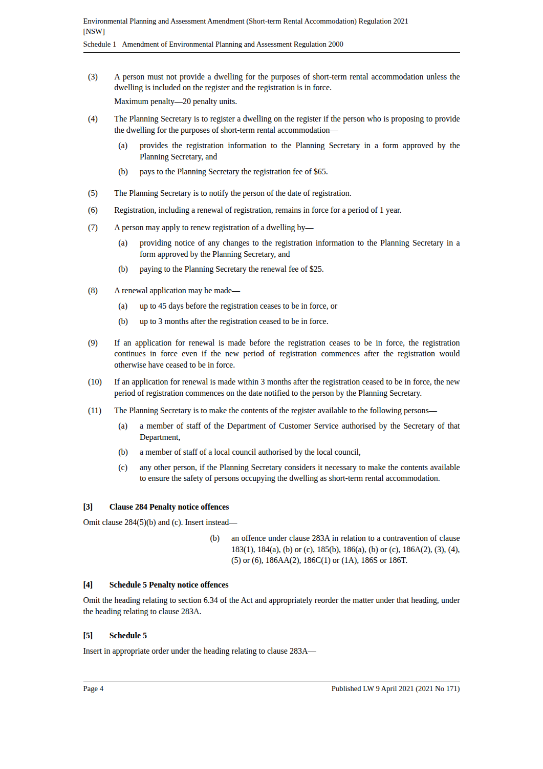Environmental Planning and Assessment Amendment (Short-term Rental Accommodation) Regulation 2021
[NSW]
Schedule 1 Amendment of Environmental Planning and Assessment Regulation 2000
(3)
A person must not provide a dwelling for the purposes of short-term rental accommodation unless the dwelling is included on the register and the registration is in force.
Maximum penalty—20 penalty units.
(4)
The Planning Secretary is to register a dwelling on the register if the person who is proposing to provide the dwelling for the purposes of short-term rental accommodation—
(a)
provides the registration information to the Planning Secretary in a form approved by the Planning Secretary, and
(b)
pays to the Planning Secretary the registration fee of $65.
(5)
The Planning Secretary is to notify the person of the date of registration.
(6)
Registration, including a renewal of registration, remains in force for a period of 1 year.
(7)
A person may apply to renew registration of a dwelling by—
(a)
providing notice of any changes to the registration information to the Planning Secretary in a form approved by the Planning Secretary, and
(b)
paying to the Planning Secretary the renewal fee of $25.
(8)
A renewal application may be made—
(a)
up to 45 days before the registration ceases to be in force, or
(b)
up to 3 months after the registration ceased to be in force.
(9)
If an application for renewal is made before the registration ceases to be in force, the registration continues in force even if the new period of registration commences after the registration would otherwise have ceased to be in force.
(10)
If an application for renewal is made within 3 months after the registration ceased to be in force, the new period of registration commences on the date notified to the person by the Planning Secretary.
(11)
The Planning Secretary is to make the contents of the register available to the following persons—
(a)
a member of staff of the Department of Customer Service authorised by the Secretary of that Department,
(b)
a member of staff of a local council authorised by the local council,
(c)
any other person, if the Planning Secretary considers it necessary to make the contents available to ensure the safety of persons occupying the dwelling as short-term rental accommodation.
[3] Clause 284 Penalty notice offences
Omit clause 284(5)(b) and (c). Insert instead—
(b)
an offence under clause 283A in relation to a contravention of clause 183(1), 184(a), (b) or (c), 185(b), 186(a), (b) or (c), 186A(2), (3), (4), (5) or (6), 186AA(2), 186C(1) or (1A), 186S or 186T.
[4] Schedule 5 Penalty notice offences
Omit the heading relating to section 6.34 of the Act and appropriately reorder the matter under that heading, under the heading relating to clause 283A.
[5] Schedule 5
Insert in appropriate order under the heading relating to clause 283A—
Page 4 Published LW 9 April 2021 (2021 No 171)